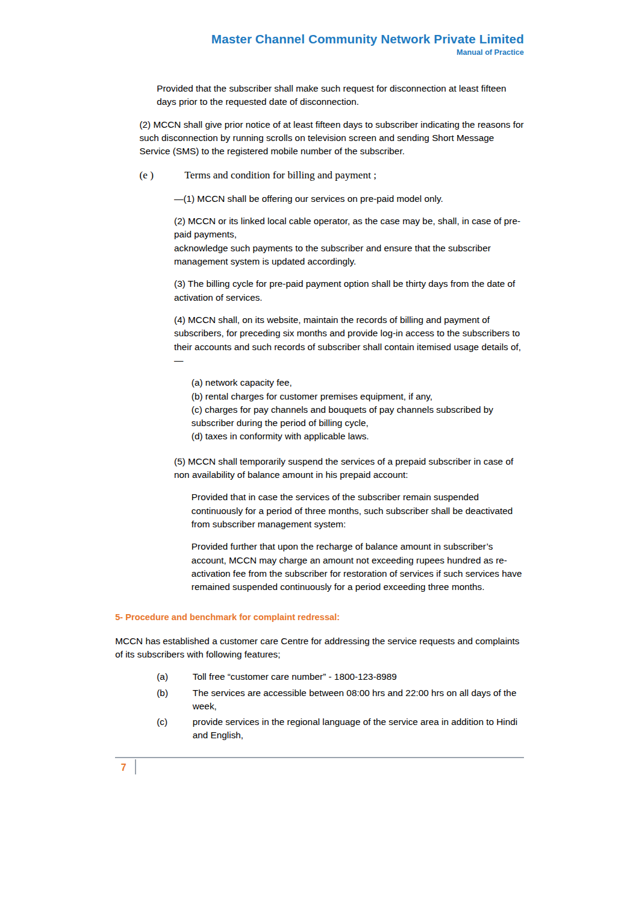Master Channel Community Network Private Limited
Manual of Practice
Provided that the subscriber shall make such request for disconnection at least fifteen days prior to the requested date of disconnection.
(2) MCCN shall give prior notice of at least fifteen days to subscriber indicating the reasons for such disconnection by running scrolls on television screen and sending Short Message Service (SMS) to the registered mobile number of the subscriber.
(e )
Terms and condition for billing and payment ;
—(1) MCCN shall be offering our services on pre-paid model only.
(2) MCCN or its linked local cable operator, as the case may be, shall, in case of pre-paid payments,
acknowledge such payments to the subscriber and ensure that the subscriber management system is updated accordingly.
(3) The billing cycle for pre-paid payment option shall be thirty days from the date of activation of services.
(4) MCCN shall, on its website, maintain the records of billing and payment of subscribers, for preceding six months and provide log-in access to the subscribers to their accounts and such records of subscriber shall contain itemised usage details of, —
(a) network capacity fee,
(b) rental charges for customer premises equipment, if any,
(c) charges for pay channels and bouquets of pay channels subscribed by subscriber during the period of billing cycle,
(d) taxes in conformity with applicable laws.
(5) MCCN shall temporarily suspend the services of a prepaid subscriber in case of non availability of balance amount in his prepaid account:
Provided that in case the services of the subscriber remain suspended continuously for a period of three months, such subscriber shall be deactivated from subscriber management system:
Provided further that upon the recharge of balance amount in subscriber’s account, MCCN may charge an amount not exceeding rupees hundred as re-activation fee from the subscriber for restoration of services if such services have remained suspended continuously for a period exceeding three months.
5- Procedure and benchmark for complaint redressal:
MCCN has established a customer care Centre for addressing the service requests and complaints of its subscribers with following features;
(a)
Toll free “customer care number” - 1800-123-8989
(b)
The services are accessible between 08:00 hrs and 22:00 hrs on all days of the week,
(c)
provide services in the regional language of the service area in addition to Hindi and English,
7